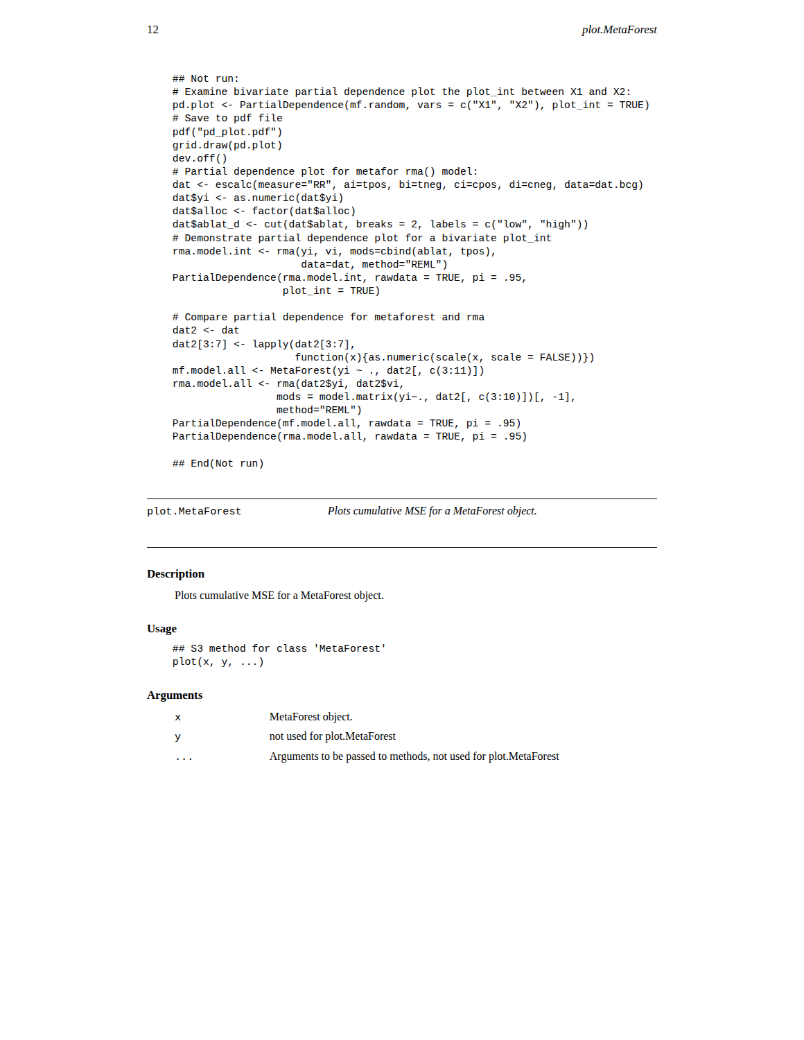12 plot.MetaForest
## Not run:
# Examine bivariate partial dependence plot the plot_int between X1 and X2:
pd.plot <- PartialDependence(mf.random, vars = c("X1", "X2"), plot_int = TRUE)
# Save to pdf file
pdf("pd_plot.pdf")
grid.draw(pd.plot)
dev.off()
# Partial dependence plot for metafor rma() model:
dat <- escalc(measure="RR", ai=tpos, bi=tneg, ci=cpos, di=cneg, data=dat.bcg)
dat$yi <- as.numeric(dat$yi)
dat$alloc <- factor(dat$alloc)
dat$ablat_d <- cut(dat$ablat, breaks = 2, labels = c("low", "high"))
# Demonstrate partial dependence plot for a bivariate plot_int
rma.model.int <- rma(yi, vi, mods=cbind(ablat, tpos),
                     data=dat, method="REML")
PartialDependence(rma.model.int, rawdata = TRUE, pi = .95,
                  plot_int = TRUE)

# Compare partial dependence for metaforest and rma
dat2 <- dat
dat2[3:7] <- lapply(dat2[3:7],
                    function(x){as.numeric(scale(x, scale = FALSE))})
mf.model.all <- MetaForest(yi ~ ., dat2[, c(3:11)])
rma.model.all <- rma(dat2$yi, dat2$vi,
                 mods = model.matrix(yi~., dat2[, c(3:10)])[, -1],
                 method="REML")
PartialDependence(mf.model.all, rawdata = TRUE, pi = .95)
PartialDependence(rma.model.all, rawdata = TRUE, pi = .95)

## End(Not run)
plot.MetaForest Plots cumulative MSE for a MetaForest object.
Description
Plots cumulative MSE for a MetaForest object.
Usage
## S3 method for class 'MetaForest'
plot(x, y, ...)
Arguments
x
MetaForest object.
y
not used for plot.MetaForest
...
Arguments to be passed to methods, not used for plot.MetaForest